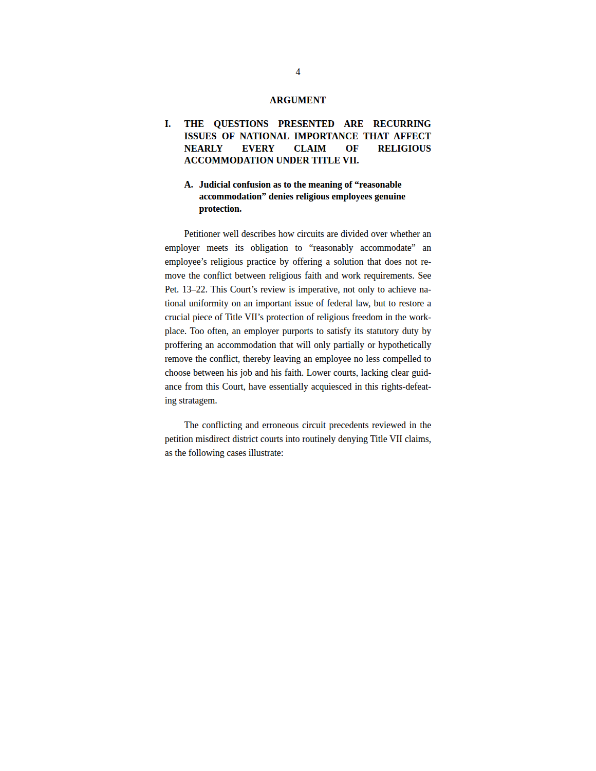4
ARGUMENT
I. THE QUESTIONS PRESENTED ARE RECURRING ISSUES OF NATIONAL IMPORTANCE THAT AFFECT NEARLY EVERY CLAIM OF RELIGIOUS ACCOMMODATION UNDER TITLE VII.
A. Judicial confusion as to the meaning of “reasonable accommodation” denies religious employees genuine protection.
Petitioner well describes how circuits are divided over whether an employer meets its obligation to “reasonably accommodate” an employee’s religious practice by offering a solution that does not remove the conflict between religious faith and work requirements. See Pet. 13–22. This Court’s review is imperative, not only to achieve national uniformity on an important issue of federal law, but to restore a crucial piece of Title VII’s protection of religious freedom in the workplace. Too often, an employer purports to satisfy its statutory duty by proffering an accommodation that will only partially or hypothetically remove the conflict, thereby leaving an employee no less compelled to choose between his job and his faith. Lower courts, lacking clear guidance from this Court, have essentially acquiesced in this rights-defeating stratagem.
The conflicting and erroneous circuit precedents reviewed in the petition misdirect district courts into routinely denying Title VII claims, as the following cases illustrate: